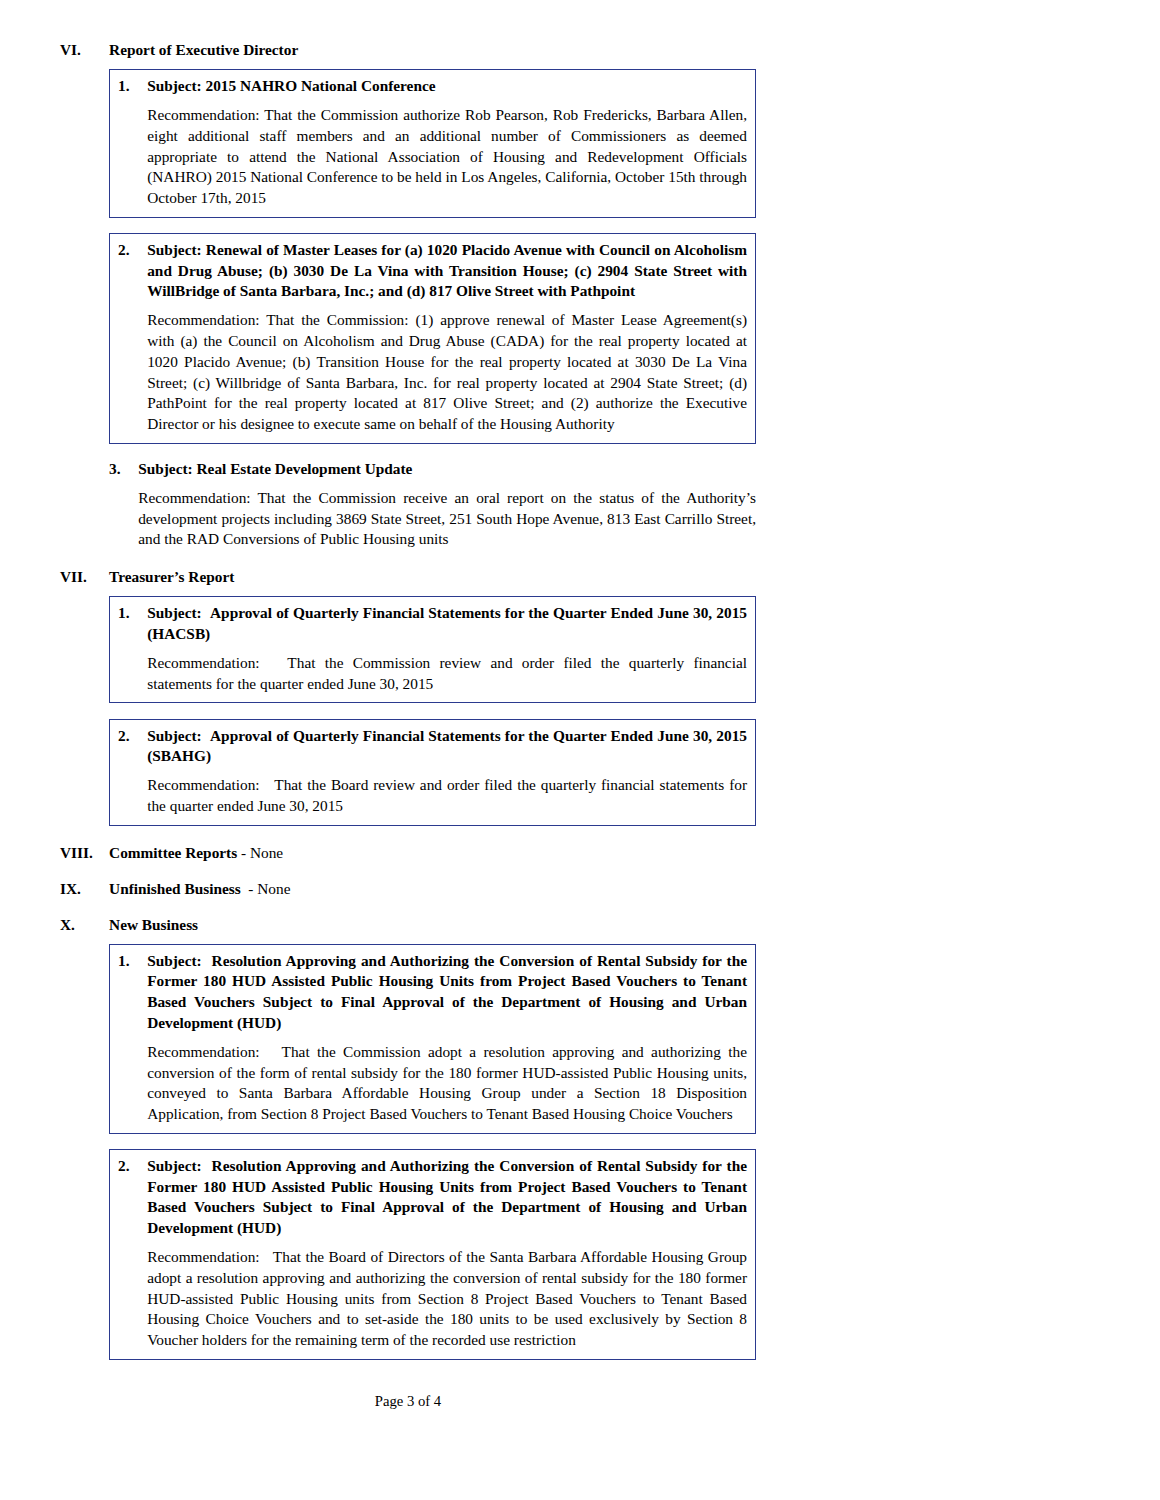VI.
Report of Executive Director
1.
Subject: 2015 NAHRO National Conference
Recommendation: That the Commission authorize Rob Pearson, Rob Fredericks, Barbara Allen, eight additional staff members and an additional number of Commissioners as deemed appropriate to attend the National Association of Housing and Redevelopment Officials (NAHRO) 2015 National Conference to be held in Los Angeles, California, October 15th through October 17th, 2015
2.
Subject: Renewal of Master Leases for (a) 1020 Placido Avenue with Council on Alcoholism and Drug Abuse; (b) 3030 De La Vina with Transition House; (c) 2904 State Street with WillBridge of Santa Barbara, Inc.; and (d) 817 Olive Street with Pathpoint
Recommendation: That the Commission: (1) approve renewal of Master Lease Agreement(s) with (a) the Council on Alcoholism and Drug Abuse (CADA) for the real property located at 1020 Placido Avenue; (b) Transition House for the real property located at 3030 De La Vina Street; (c) Willbridge of Santa Barbara, Inc. for real property located at 2904 State Street; (d) PathPoint for the real property located at 817 Olive Street; and (2) authorize the Executive Director or his designee to execute same on behalf of the Housing Authority
3.
Subject: Real Estate Development Update
Recommendation: That the Commission receive an oral report on the status of the Authority’s development projects including 3869 State Street, 251 South Hope Avenue, 813 East Carrillo Street, and the RAD Conversions of Public Housing units
VII.
Treasurer’s Report
1.
Subject: Approval of Quarterly Financial Statements for the Quarter Ended June 30, 2015 (HACSB)
Recommendation: That the Commission review and order filed the quarterly financial statements for the quarter ended June 30, 2015
2.
Subject: Approval of Quarterly Financial Statements for the Quarter Ended June 30, 2015 (SBAHG)
Recommendation: That the Board review and order filed the quarterly financial statements for the quarter ended June 30, 2015
VIII.
Committee Reports - None
IX.
Unfinished Business - None
X.
New Business
1.
Subject: Resolution Approving and Authorizing the Conversion of Rental Subsidy for the Former 180 HUD Assisted Public Housing Units from Project Based Vouchers to Tenant Based Vouchers Subject to Final Approval of the Department of Housing and Urban Development (HUD)
Recommendation: That the Commission adopt a resolution approving and authorizing the conversion of the form of rental subsidy for the 180 former HUD-assisted Public Housing units, conveyed to Santa Barbara Affordable Housing Group under a Section 18 Disposition Application, from Section 8 Project Based Vouchers to Tenant Based Housing Choice Vouchers
2.
Subject: Resolution Approving and Authorizing the Conversion of Rental Subsidy for the Former 180 HUD Assisted Public Housing Units from Project Based Vouchers to Tenant Based Vouchers Subject to Final Approval of the Department of Housing and Urban Development (HUD)
Recommendation: That the Board of Directors of the Santa Barbara Affordable Housing Group adopt a resolution approving and authorizing the conversion of rental subsidy for the 180 former HUD-assisted Public Housing units from Section 8 Project Based Vouchers to Tenant Based Housing Choice Vouchers and to set-aside the 180 units to be used exclusively by Section 8 Voucher holders for the remaining term of the recorded use restriction
Page 3 of 4